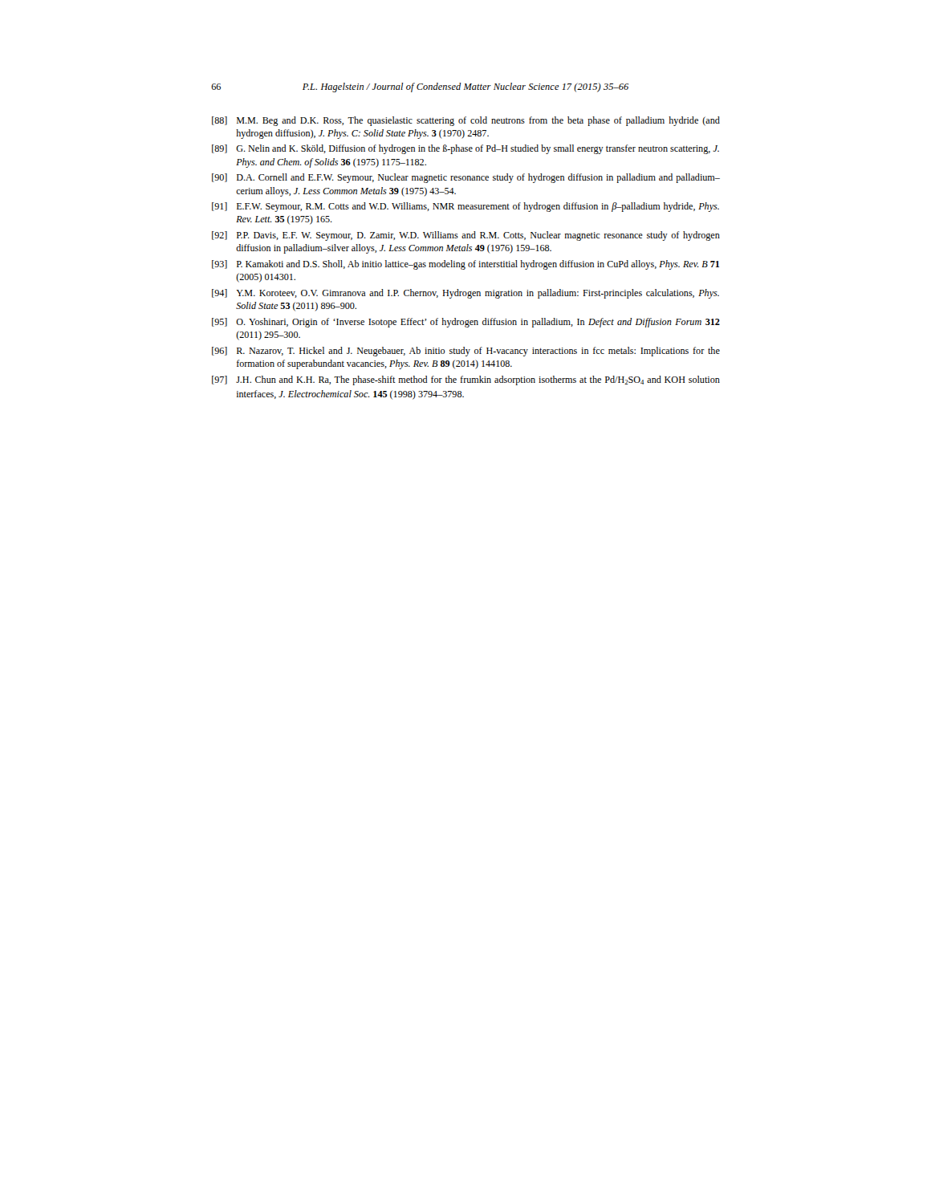66 P.L. Hagelstein / Journal of Condensed Matter Nuclear Science 17 (2015) 35–66
[88] M.M. Beg and D.K. Ross, The quasielastic scattering of cold neutrons from the beta phase of palladium hydride (and hydrogen diffusion), J. Phys. C: Solid State Phys. 3 (1970) 2487.
[89] G. Nelin and K. Sköld, Diffusion of hydrogen in the ß-phase of Pd–H studied by small energy transfer neutron scattering, J. Phys. and Chem. of Solids 36 (1975) 1175–1182.
[90] D.A. Cornell and E.F.W. Seymour, Nuclear magnetic resonance study of hydrogen diffusion in palladium and palladium–cerium alloys, J. Less Common Metals 39 (1975) 43–54.
[91] E.F.W. Seymour, R.M. Cotts and W.D. Williams, NMR measurement of hydrogen diffusion in β–palladium hydride, Phys. Rev. Lett. 35 (1975) 165.
[92] P.P. Davis, E.F. W. Seymour, D. Zamir, W.D. Williams and R.M. Cotts, Nuclear magnetic resonance study of hydrogen diffusion in palladium–silver alloys, J. Less Common Metals 49 (1976) 159–168.
[93] P. Kamakoti and D.S. Sholl, Ab initio lattice–gas modeling of interstitial hydrogen diffusion in CuPd alloys, Phys. Rev. B 71 (2005) 014301.
[94] Y.M. Koroteev, O.V. Gimranova and I.P. Chernov, Hydrogen migration in palladium: First-principles calculations, Phys. Solid State 53 (2011) 896–900.
[95] O. Yoshinari, Origin of ‘Inverse Isotope Effect’ of hydrogen diffusion in palladium, In Defect and Diffusion Forum 312 (2011) 295–300.
[96] R. Nazarov, T. Hickel and J. Neugebauer, Ab initio study of H-vacancy interactions in fcc metals: Implications for the formation of superabundant vacancies, Phys. Rev. B 89 (2014) 144108.
[97] J.H. Chun and K.H. Ra, The phase-shift method for the frumkin adsorption isotherms at the Pd/H2SO4 and KOH solution interfaces, J. Electrochemical Soc. 145 (1998) 3794–3798.